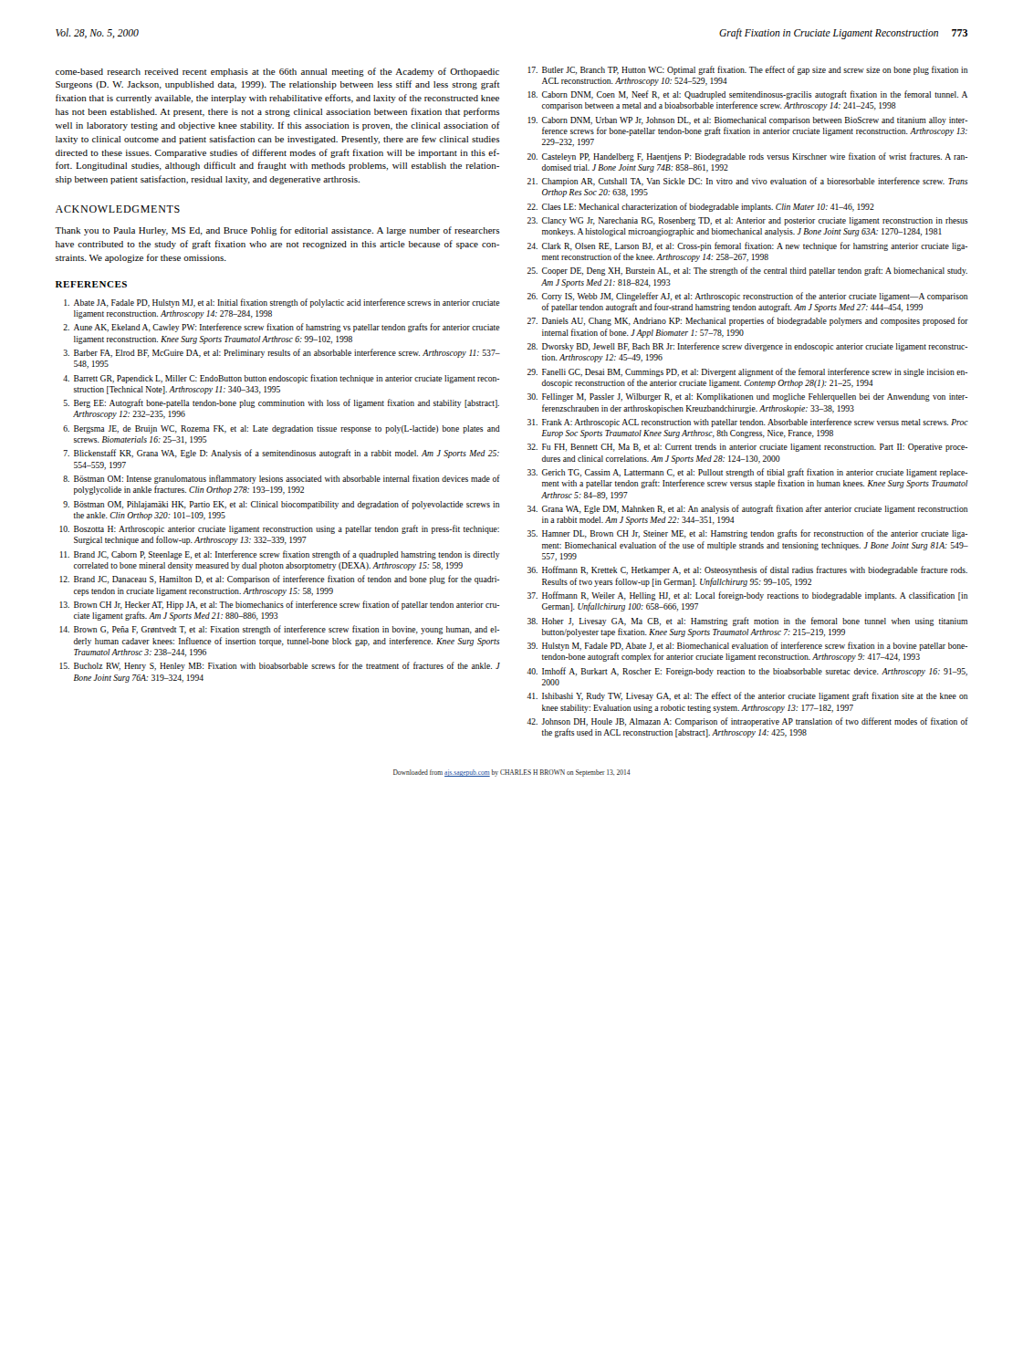Vol. 28, No. 5, 2000
Graft Fixation in Cruciate Ligament Reconstruction 773
come-based research received recent emphasis at the 66th annual meeting of the Academy of Orthopaedic Surgeons (D. W. Jackson, unpublished data, 1999). The relationship between less stiff and less strong graft fixation that is currently available, the interplay with rehabilitative efforts, and laxity of the reconstructed knee has not been established. At present, there is not a strong clinical association between fixation that performs well in laboratory testing and objective knee stability. If this association is proven, the clinical association of laxity to clinical outcome and patient satisfaction can be investigated. Presently, there are few clinical studies directed to these issues. Comparative studies of different modes of graft fixation will be important in this effort. Longitudinal studies, although difficult and fraught with methods problems, will establish the relationship between patient satisfaction, residual laxity, and degenerative arthrosis.
Acknowledgments
Thank you to Paula Hurley, MS Ed, and Bruce Pohlig for editorial assistance. A large number of researchers have contributed to the study of graft fixation who are not recognized in this article because of space constraints. We apologize for these omissions.
References
Abate JA, Fadale PD, Hulstyn MJ, et al: Initial fixation strength of polylactic acid interference screws in anterior cruciate ligament reconstruction. Arthroscopy 14: 278–284, 1998
Aune AK, Ekeland A, Cawley PW: Interference screw fixation of hamstring vs patellar tendon grafts for anterior cruciate ligament reconstruction. Knee Surg Sports Traumatol Arthrosc 6: 99–102, 1998
Barber FA, Elrod BF, McGuire DA, et al: Preliminary results of an absorbable interference screw. Arthroscopy 11: 537–548, 1995
Barrett GR, Papendick L, Miller C: EndoButton button endoscopic fixation technique in anterior cruciate ligament reconstruction [Technical Note]. Arthroscopy 11: 340–343, 1995
Berg EE: Autograft bone-patella tendon-bone plug comminution with loss of ligament fixation and stability [abstract]. Arthroscopy 12: 232–235, 1996
Bergsma JE, de Bruijn WC, Rozema FK, et al: Late degradation tissue response to poly(L-lactide) bone plates and screws. Biomaterials 16: 25–31, 1995
Blickenstaff KR, Grana WA, Egle D: Analysis of a semitendinosus autograft in a rabbit model. Am J Sports Med 25: 554–559, 1997
Böstman OM: Intense granulomatous inflammatory lesions associated with absorbable internal fixation devices made of polyglycolide in ankle fractures. Clin Orthop 278: 193–199, 1992
Böstman OM, Pihlajamäki HK, Partio EK, et al: Clinical biocompatibility and degradation of polyevolactide screws in the ankle. Clin Orthop 320: 101–109, 1995
Boszotta H: Arthroscopic anterior cruciate ligament reconstruction using a patellar tendon graft in press-fit technique: Surgical technique and follow-up. Arthroscopy 13: 332–339, 1997
Brand JC, Caborn P, Steenlage E, et al: Interference screw fixation strength of a quadrupled hamstring tendon is directly correlated to bone mineral density measured by dual photon absorptometry (DEXA). Arthroscopy 15: 58, 1999
Brand JC, Danaceau S, Hamilton D, et al: Comparison of interference fixation of tendon and bone plug for the quadriceps tendon in cruciate ligament reconstruction. Arthroscopy 15: 58, 1999
Brown CH Jr, Hecker AT, Hipp JA, et al: The biomechanics of interference screw fixation of patellar tendon anterior cruciate ligament grafts. Am J Sports Med 21: 880–886, 1993
Brown G, Peña F, Grøntvedt T, et al: Fixation strength of interference screw fixation in bovine, young human, and elderly human cadaver knees: Influence of insertion torque, tunnel-bone block gap, and interference. Knee Surg Sports Traumatol Arthrosc 3: 238–244, 1996
Bucholz RW, Henry S, Henley MB: Fixation with bioabsorbable screws for the treatment of fractures of the ankle. J Bone Joint Surg 76A: 319–324, 1994
Butler JC, Branch TP, Hutton WC: Optimal graft fixation. The effect of gap size and screw size on bone plug fixation in ACL reconstruction. Arthroscopy 10: 524–529, 1994
Caborn DNM, Coen M, Neef R, et al: Quadrupled semitendinosus-gracilis autograft fixation in the femoral tunnel. A comparison between a metal and a bioabsorbable interference screw. Arthroscopy 14: 241–245, 1998
Caborn DNM, Urban WP Jr, Johnson DL, et al: Biomechanical comparison between BioScrew and titanium alloy interference screws for bone-patellar tendon-bone graft fixation in anterior cruciate ligament reconstruction. Arthroscopy 13: 229–232, 1997
Casteleyn PP, Handelberg F, Haentjens P: Biodegradable rods versus Kirschner wire fixation of wrist fractures. A randomised trial. J Bone Joint Surg 74B: 858–861, 1992
Champion AR, Cutshall TA, Van Sickle DC: In vitro and vivo evaluation of a bioresorbable interference screw. Trans Orthop Res Soc 20: 638, 1995
Claes LE: Mechanical characterization of biodegradable implants. Clin Mater 10: 41–46, 1992
Clancy WG Jr, Narechania RG, Rosenberg TD, et al: Anterior and posterior cruciate ligament reconstruction in rhesus monkeys. A histological microangiographic and biomechanical analysis. J Bone Joint Surg 63A: 1270–1284, 1981
Clark R, Olsen RE, Larson BJ, et al: Cross-pin femoral fixation: A new technique for hamstring anterior cruciate ligament reconstruction of the knee. Arthroscopy 14: 258–267, 1998
Cooper DE, Deng XH, Burstein AL, et al: The strength of the central third patellar tendon graft: A biomechanical study. Am J Sports Med 21: 818–824, 1993
Corry IS, Webb JM, Clingeleffer AJ, et al: Arthroscopic reconstruction of the anterior cruciate ligament—A comparison of patellar tendon autograft and four-strand hamstring tendon autograft. Am J Sports Med 27: 444–454, 1999
Daniels AU, Chang MK, Andriano KP: Mechanical properties of biodegradable polymers and composites proposed for internal fixation of bone. J Appl Biomater 1: 57–78, 1990
Dworsky BD, Jewell BF, Bach BR Jr: Interference screw divergence in endoscopic anterior cruciate ligament reconstruction. Arthroscopy 12: 45–49, 1996
Fanelli GC, Desai BM, Cummings PD, et al: Divergent alignment of the femoral interference screw in single incision endoscopic reconstruction of the anterior cruciate ligament. Contemp Orthop 28(1): 21–25, 1994
Fellinger M, Passler J, Wilburger R, et al: Komplikationen und mogliche Fehlerquellen bei der Anwendung von interferenzschrauben in der arthroskopischen Kreuzbandchirurgie. Arthroskopie: 33–38, 1993
Frank A: Arthroscopic ACL reconstruction with patellar tendon. Absorbable interference screw versus metal screws. Proc Europ Soc Sports Traumatol Knee Surg Arthrosc, 8th Congress, Nice, France, 1998
Fu FH, Bennett CH, Ma B, et al: Current trends in anterior cruciate ligament reconstruction. Part II: Operative procedures and clinical correlations. Am J Sports Med 28: 124–130, 2000
Gerich TG, Cassim A, Lattermann C, et al: Pullout strength of tibial graft fixation in anterior cruciate ligament replacement with a patellar tendon graft: Interference screw versus staple fixation in human knees. Knee Surg Sports Traumatol Arthrosc 5: 84–89, 1997
Grana WA, Egle DM, Mahnken R, et al: An analysis of autograft fixation after anterior cruciate ligament reconstruction in a rabbit model. Am J Sports Med 22: 344–351, 1994
Hamner DL, Brown CH Jr, Steiner ME, et al: Hamstring tendon grafts for reconstruction of the anterior cruciate ligament: Biomechanical evaluation of the use of multiple strands and tensioning techniques. J Bone Joint Surg 81A: 549–557, 1999
Hoffmann R, Krettek C, Hetkamper A, et al: Osteosynthesis of distal radius fractures with biodegradable fracture rods. Results of two years follow-up [in German]. Unfallchirurg 95: 99–105, 1992
Hoffmann R, Weiler A, Helling HJ, et al: Local foreign-body reactions to biodegradable implants. A classification [in German]. Unfallchirurg 100: 658–666, 1997
Hoher J, Livesay GA, Ma CB, et al: Hamstring graft motion in the femoral bone tunnel when using titanium button/polyester tape fixation. Knee Surg Sports Traumatol Arthrosc 7: 215–219, 1999
Hulstyn M, Fadale PD, Abate J, et al: Biomechanical evaluation of interference screw fixation in a bovine patellar bone-tendon-bone autograft complex for anterior cruciate ligament reconstruction. Arthroscopy 9: 417–424, 1993
Imhoff A, Burkart A, Roscher E: Foreign-body reaction to the bioabsorbable suretac device. Arthroscopy 16: 91–95, 2000
Ishibashi Y, Rudy TW, Livesay GA, et al: The effect of the anterior cruciate ligament graft fixation site at the knee on knee stability: Evaluation using a robotic testing system. Arthroscopy 13: 177–182, 1997
Johnson DH, Houle JB, Almazan A: Comparison of intraoperative AP translation of two different modes of fixation of the grafts used in ACL reconstruction [abstract]. Arthroscopy 14: 425, 1998
Downloaded from ajs.sagepub.com by CHARLES H BROWN on September 13, 2014